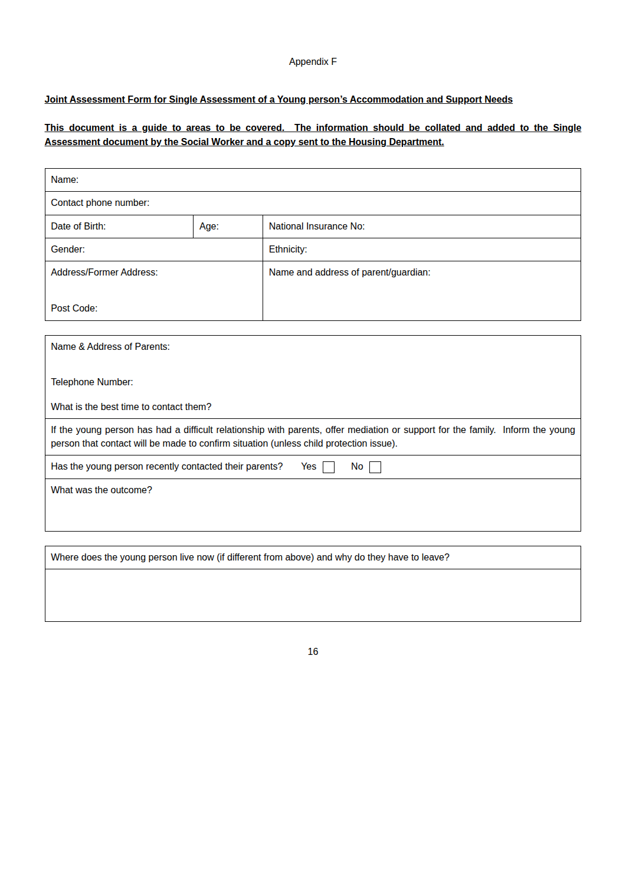Appendix F
Joint Assessment Form for Single Assessment of a Young person’s Accommodation and Support Needs
This document is a guide to areas to be covered. The information should be collated and added to the Single Assessment document by the Social Worker and a copy sent to the Housing Department.
| Name: |
| Contact phone number: |
| Date of Birth: | Age: | National Insurance No: |
| Gender: | Ethnicity: |
| Address/Former Address: Post Code: | Name and address of parent/guardian: |
| Name & Address of Parents: Telephone Number: What is the best time to contact them? |
| If the young person has had a difficult relationship with parents, offer mediation or support for the family. Inform the young person that contact will be made to confirm situation (unless child protection issue). |
| Has the young person recently contacted their parents? Yes No |
| What was the outcome? |
| Where does the young person live now (if different from above) and why do they have to leave? |
16